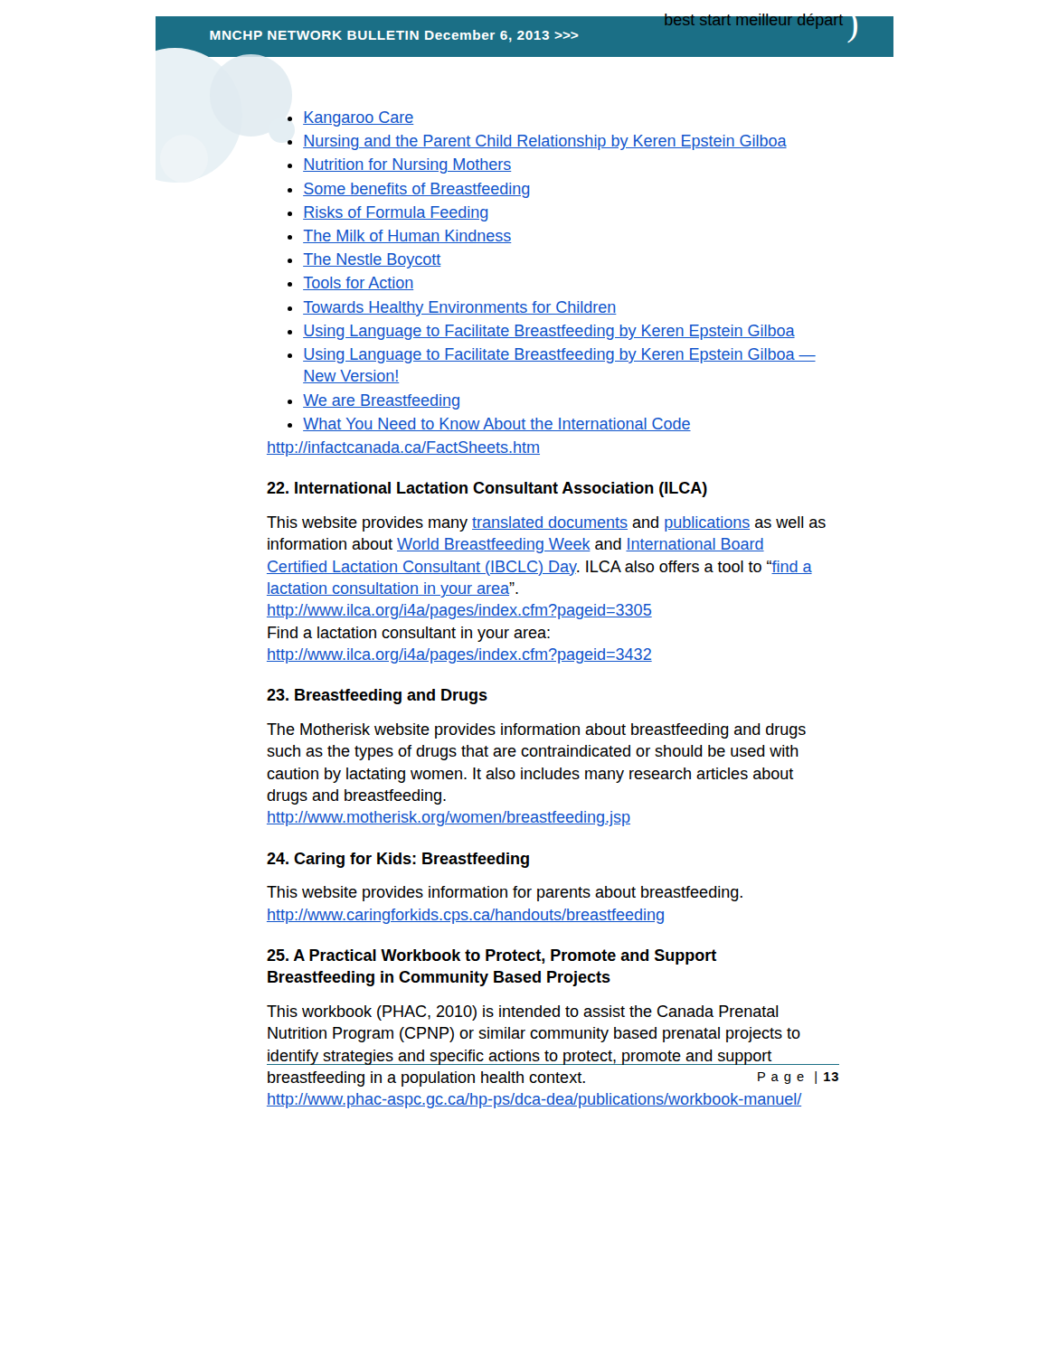MNCHP NETWORK BULLETIN December 6, 2013 >>>
best start meilleur départ
)
Kangaroo Care
Nursing and the Parent Child Relationship by Keren Epstein Gilboa
Nutrition for Nursing Mothers
Some benefits of Breastfeeding
Risks of Formula Feeding
The Milk of Human Kindness
The Nestle Boycott
Tools for Action
Towards Healthy Environments for Children
Using Language to Facilitate Breastfeeding by Keren Epstein Gilboa
Using Language to Facilitate Breastfeeding by Keren Epstein Gilboa — New Version!
We are Breastfeeding
What You Need to Know About the International Code
http://infactcanada.ca/FactSheets.htm
22. International Lactation Consultant Association (ILCA)
This website provides many translated documents and publications as well as information about World Breastfeeding Week and International Board Certified Lactation Consultant (IBCLC) Day. ILCA also offers a tool to “find a lactation consultation in your area”.
http://www.ilca.org/i4a/pages/index.cfm?pageid=3305
Find a lactation consultant in your area:
http://www.ilca.org/i4a/pages/index.cfm?pageid=3432
23. Breastfeeding and Drugs
The Motherisk website provides information about breastfeeding and drugs such as the types of drugs that are contraindicated or should be used with caution by lactating women. It also includes many research articles about drugs and breastfeeding.
http://www.motherisk.org/women/breastfeeding.jsp
24. Caring for Kids: Breastfeeding
This website provides information for parents about breastfeeding.
http://www.caringforkids.cps.ca/handouts/breastfeeding
25. A Practical Workbook to Protect, Promote and Support Breastfeeding in Community Based Projects
This workbook (PHAC, 2010) is intended to assist the Canada Prenatal Nutrition Program (CPNP) or similar community based prenatal projects to identify strategies and specific actions to protect, promote and support breastfeeding in a population health context.
http://www.phac-aspc.gc.ca/hp-ps/dca-dea/publications/workbook-manuel/
P a g e | 13